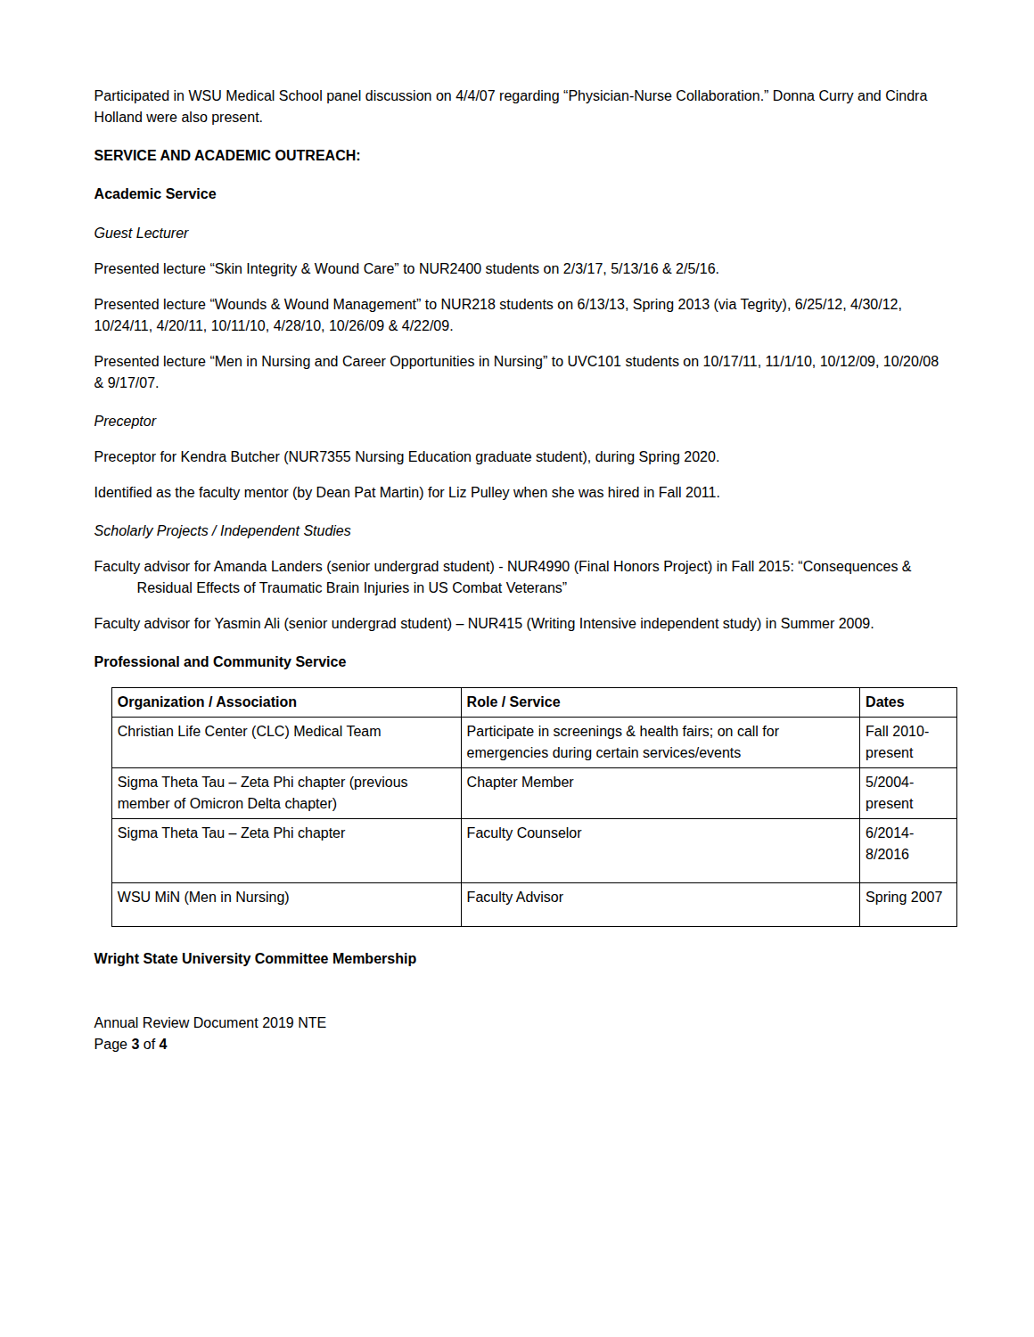Participated in WSU Medical School panel discussion on 4/4/07 regarding “Physician-Nurse Collaboration.” Donna Curry and Cindra Holland were also present.
SERVICE AND ACADEMIC OUTREACH:
Academic Service
Guest Lecturer
Presented lecture “Skin Integrity & Wound Care” to NUR2400 students on 2/3/17, 5/13/16 & 2/5/16.
Presented lecture “Wounds & Wound Management” to NUR218 students on 6/13/13, Spring 2013 (via Tegrity), 6/25/12, 4/30/12, 10/24/11, 4/20/11, 10/11/10, 4/28/10, 10/26/09 & 4/22/09.
Presented lecture “Men in Nursing and Career Opportunities in Nursing” to UVC101 students on 10/17/11, 11/1/10, 10/12/09, 10/20/08 & 9/17/07.
Preceptor
Preceptor for Kendra Butcher (NUR7355 Nursing Education graduate student), during Spring 2020.
Identified as the faculty mentor (by Dean Pat Martin) for Liz Pulley when she was hired in Fall 2011.
Scholarly Projects / Independent Studies
Faculty advisor for Amanda Landers (senior undergrad student) - NUR4990 (Final Honors Project) in Fall 2015: “Consequences & Residual Effects of Traumatic Brain Injuries in US Combat Veterans”
Faculty advisor for Yasmin Ali (senior undergrad student) – NUR415 (Writing Intensive independent study) in Summer 2009.
Professional and Community Service
| Organization / Association | Role / Service | Dates |
| --- | --- | --- |
| Christian Life Center (CLC) Medical Team | Participate in screenings & health fairs; on call for emergencies during certain services/events | Fall 2010-present |
| Sigma Theta Tau – Zeta Phi chapter (previous member of Omicron Delta chapter) | Chapter Member | 5/2004-present |
| Sigma Theta Tau – Zeta Phi chapter | Faculty Counselor | 6/2014-8/2016 |
| WSU MiN (Men in Nursing) | Faculty Advisor | Spring 2007 |
Wright State University Committee Membership
Annual Review Document 2019 NTE
Page 3 of 4